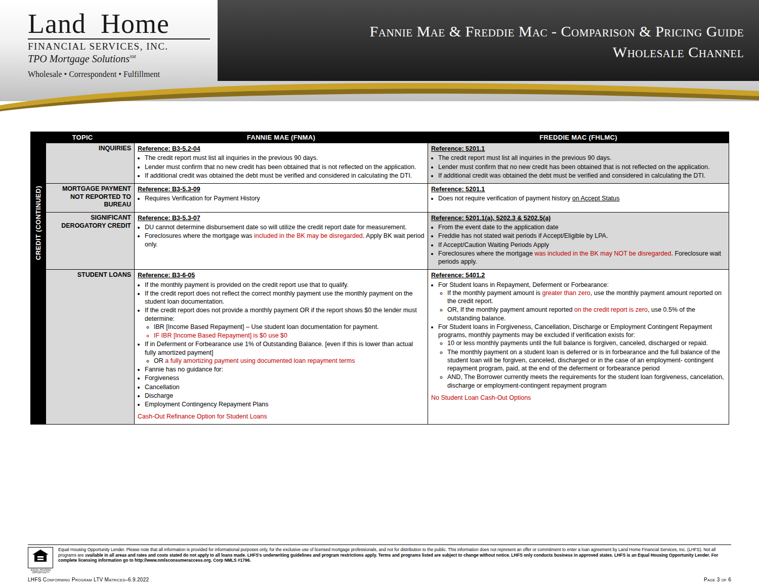Land Home
FINANCIAL SERVICES, INC.
TPO Mortgage SolutionsSM
Wholesale • Correspondent • Fulfillment
Fannie Mae & Freddie Mac - Comparison & Pricing Guide
Wholesale Channel
| TOPIC | FANNIE MAE (FNMA) | FREDDIE MAC (FHLMC) |
| --- | --- | --- |
| | INQUIRIES | Reference: B3-5.2-04 The credit report must list all inquiries in the previous 90 days. Lender must confirm that no new credit has been obtained that is not reflected on the application. If additional credit was obtained the debt must be verified and considered in calculating the DTI. | Reference: 5201.1 The credit report must list all inquiries in the previous 90 days. Lender must confirm that no new credit has been obtained that is not reflected on the application. If additional credit was obtained the debt must be verified and considered in calculating the DTI. |
| CREDIT (CONTINUED) | MORTGAGE PAYMENT NOT REPORTED TO BUREAU | Reference: B3-5.3-09 Requires Verification for Payment History | Reference: 5201.1 Does not require verification of payment history on Accept Status |
| SIGNIFICANT DEROGATORY CREDIT | Reference: B3-5.3-07 DU cannot determine disbursement date so will utilize the credit report date for measurement. Foreclosures where the mortgage was included in the BK may be disregarded . Apply BK wait period only. | Reference: 5201.1(a), 5202.3 & 5202.5(a) From the event date to the application date Freddie has not stated wait periods if Accept/Eligible by LPA. If Accept/Caution Waiting Periods Apply Foreclosures where the mortgage was included in the BK may NOT be disregarded . Foreclosure wait periods apply. |
| STUDENT LOANS | Reference: B3-6-05 If the monthly payment is provided on the credit report use that to qualify. If the credit report does not reflect the correct monthly payment use the monthly payment on the student loan documentation. If the credit report does not provide a monthly payment OR if the report shows $0 the lender must determine: IBR [Income Based Repayment] – Use student loan documentation for payment. IF IBR [Income Based Repayment] is $0 use $0 If in Deferment or Forbearance use 1% of Outstanding Balance. [even if this is lower than actual fully amortized payment] OR a fully amortizing payment using documented loan repayment terms Fannie has no guidance for: Forgiveness Cancellation Discharge Employment Contingency Repayment Plans Cash-Out Refinance Option for Student Loans | Reference: 5401.2 For Student loans in Repayment, Deferment or Forbearance: If the monthly payment amount is greater than zero , use the monthly payment amount reported on the credit report. OR, If the monthly payment amount reported on the credit report is zero , use 0.5% of the outstanding balance. For Student loans in Forgiveness, Cancellation, Discharge or Employment Contingent Repayment programs, monthly payments may be excluded if verification exists for: 10 or less monthly payments until the full balance is forgiven, canceled, discharged or repaid. The monthly payment on a student loan is deferred or is in forbearance and the full balance of the student loan will be forgiven, canceled, discharged or in the case of an employment- contingent repayment program, paid, at the end of the deferment or forbearance period AND, The Borrower currently meets the requirements for the student loan forgiveness, cancelation, discharge or employment-contingent repayment program No Student Loan Cash-Out Options |
EQUAL HOUSING
OPPORTUNITY
Equal Housing Opportunity Lender. Please note that all information is provided for informational purposes only, for the exclusive use of licensed mortgage professionals, and not for distribution to the public. This information does not represent an offer or commitment to enter a loan agreement by Land Home Financial Services, Inc. (LHFS). Not all programs are available in all areas and rates and costs stated do not apply to all loans made. LHFS's underwriting guidelines and program restrictions apply. Terms and programs listed are subject to change without notice. LHFS only conducts business in approved states. LHFS is an Equal Housing Opportunity Lender. For complete licensing information go to http://www.nmlsconsumeraccess.org. Corp NMLS #1796.
LHFS Conforming Program LTV Matrices–6.9.2022
Page 3 of 6